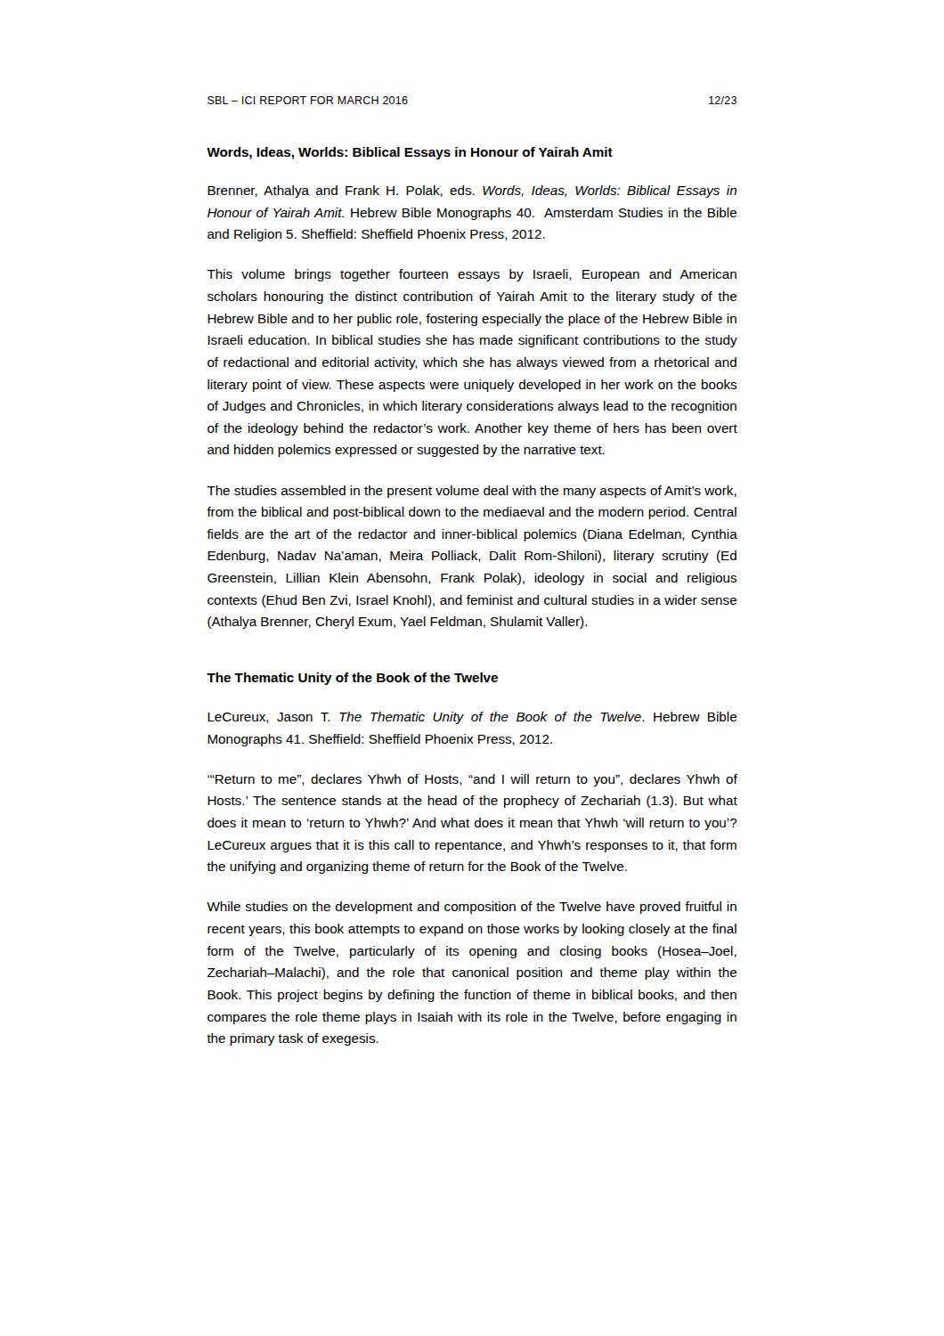SBL – ICI Report for March 2016 12/23
Words, Ideas, Worlds: Biblical Essays in Honour of Yairah Amit
Brenner, Athalya and Frank H. Polak, eds. Words, Ideas, Worlds: Biblical Essays in Honour of Yairah Amit. Hebrew Bible Monographs 40. Amsterdam Studies in the Bible and Religion 5. Sheffield: Sheffield Phoenix Press, 2012.
This volume brings together fourteen essays by Israeli, European and American scholars honouring the distinct contribution of Yairah Amit to the literary study of the Hebrew Bible and to her public role, fostering especially the place of the Hebrew Bible in Israeli education. In biblical studies she has made significant contributions to the study of redactional and editorial activity, which she has always viewed from a rhetorical and literary point of view. These aspects were uniquely developed in her work on the books of Judges and Chronicles, in which literary considerations always lead to the recognition of the ideology behind the redactor’s work. Another key theme of hers has been overt and hidden polemics expressed or suggested by the narrative text.
The studies assembled in the present volume deal with the many aspects of Amit’s work, from the biblical and post-biblical down to the mediaeval and the modern period. Central fields are the art of the redactor and inner-biblical polemics (Diana Edelman, Cynthia Edenburg, Nadav Na’aman, Meira Polliack, Dalit Rom-Shiloni), literary scrutiny (Ed Greenstein, Lillian Klein Abensohn, Frank Polak), ideology in social and religious contexts (Ehud Ben Zvi, Israel Knohl), and feminist and cultural studies in a wider sense (Athalya Brenner, Cheryl Exum, Yael Feldman, Shulamit Valler).
The Thematic Unity of the Book of the Twelve
LeCureux, Jason T. The Thematic Unity of the Book of the Twelve. Hebrew Bible Monographs 41. Sheffield: Sheffield Phoenix Press, 2012.
‘“Return to me”, declares Yhwh of Hosts, “and I will return to you”, declares Yhwh of Hosts.’ The sentence stands at the head of the prophecy of Zechariah (1.3). But what does it mean to ‘return to Yhwh?’ And what does it mean that Yhwh ‘will return to you’? LeCureux argues that it is this call to repentance, and Yhwh’s responses to it, that form the unifying and organizing theme of return for the Book of the Twelve.
While studies on the development and composition of the Twelve have proved fruitful in recent years, this book attempts to expand on those works by looking closely at the final form of the Twelve, particularly of its opening and closing books (Hosea–Joel, Zechariah–Malachi), and the role that canonical position and theme play within the Book. This project begins by defining the function of theme in biblical books, and then compares the role theme plays in Isaiah with its role in the Twelve, before engaging in the primary task of exegesis.